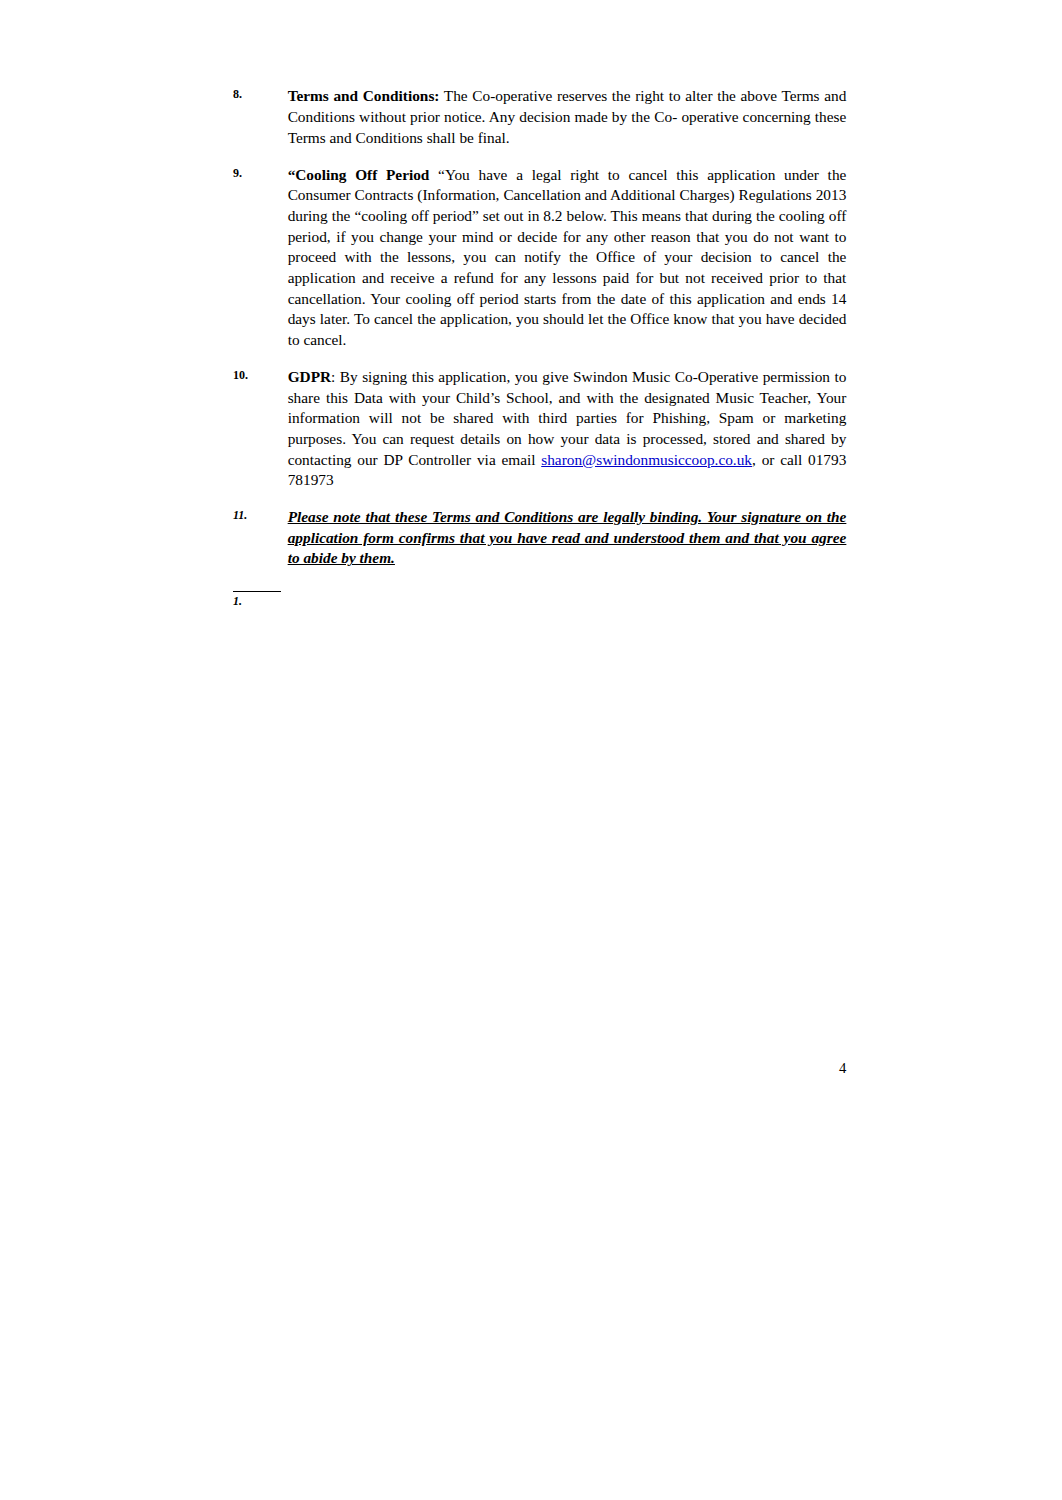8. Terms and Conditions: The Co-operative reserves the right to alter the above Terms and Conditions without prior notice. Any decision made by the Co- operative concerning these Terms and Conditions shall be final.
9. “Cooling Off Period “You have a legal right to cancel this application under the Consumer Contracts (Information, Cancellation and Additional Charges) Regulations 2013 during the “cooling off period” set out in 8.2 below. This means that during the cooling off period, if you change your mind or decide for any other reason that you do not want to proceed with the lessons, you can notify the Office of your decision to cancel the application and receive a refund for any lessons paid for but not received prior to that cancellation. Your cooling off period starts from the date of this application and ends 14 days later. To cancel the application, you should let the Office know that you have decided to cancel.
10. GDPR: By signing this application, you give Swindon Music Co-Operative permission to share this Data with your Child’s School, and with the designated Music Teacher, Your information will not be shared with third parties for Phishing, Spam or marketing purposes. You can request details on how your data is processed, stored and shared by contacting our DP Controller via email sharon@swindonmusiccoop.co.uk, or call 01793 781973
11. Please note that these Terms and Conditions are legally binding. Your signature on the application form confirms that you have read and understood them and that you agree to abide by them.
1.
4